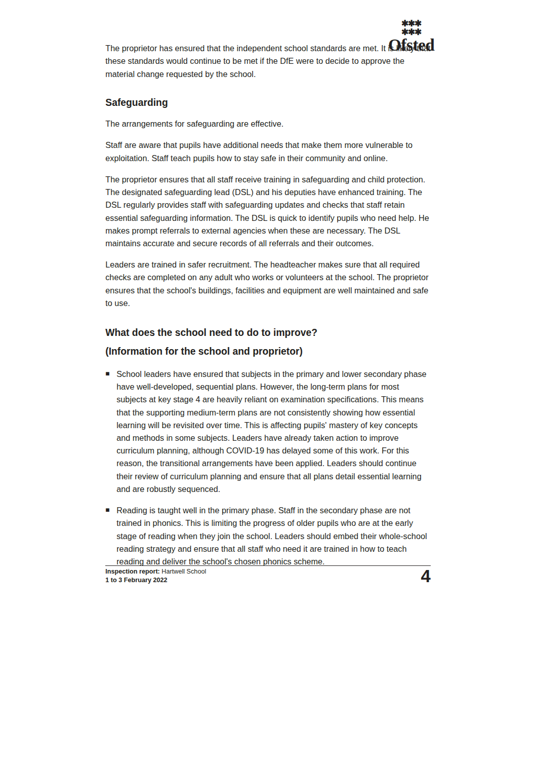✱✱✱
✱✱✱
Ofsted
The proprietor has ensured that the independent school standards are met. It is likely that these standards would continue to be met if the DfE were to decide to approve the material change requested by the school.
Safeguarding
The arrangements for safeguarding are effective.
Staff are aware that pupils have additional needs that make them more vulnerable to exploitation. Staff teach pupils how to stay safe in their community and online.
The proprietor ensures that all staff receive training in safeguarding and child protection. The designated safeguarding lead (DSL) and his deputies have enhanced training. The DSL regularly provides staff with safeguarding updates and checks that staff retain essential safeguarding information. The DSL is quick to identify pupils who need help. He makes prompt referrals to external agencies when these are necessary. The DSL maintains accurate and secure records of all referrals and their outcomes.
Leaders are trained in safer recruitment. The headteacher makes sure that all required checks are completed on any adult who works or volunteers at the school. The proprietor ensures that the school's buildings, facilities and equipment are well maintained and safe to use.
What does the school need to do to improve?
(Information for the school and proprietor)
School leaders have ensured that subjects in the primary and lower secondary phase have well-developed, sequential plans. However, the long-term plans for most subjects at key stage 4 are heavily reliant on examination specifications. This means that the supporting medium-term plans are not consistently showing how essential learning will be revisited over time. This is affecting pupils' mastery of key concepts and methods in some subjects. Leaders have already taken action to improve curriculum planning, although COVID-19 has delayed some of this work. For this reason, the transitional arrangements have been applied. Leaders should continue their review of curriculum planning and ensure that all plans detail essential learning and are robustly sequenced.
Reading is taught well in the primary phase. Staff in the secondary phase are not trained in phonics. This is limiting the progress of older pupils who are at the early stage of reading when they join the school. Leaders should embed their whole-school reading strategy and ensure that all staff who need it are trained in how to teach reading and deliver the school's chosen phonics scheme.
Inspection report: Hartwell School
1 to 3 February 2022
4